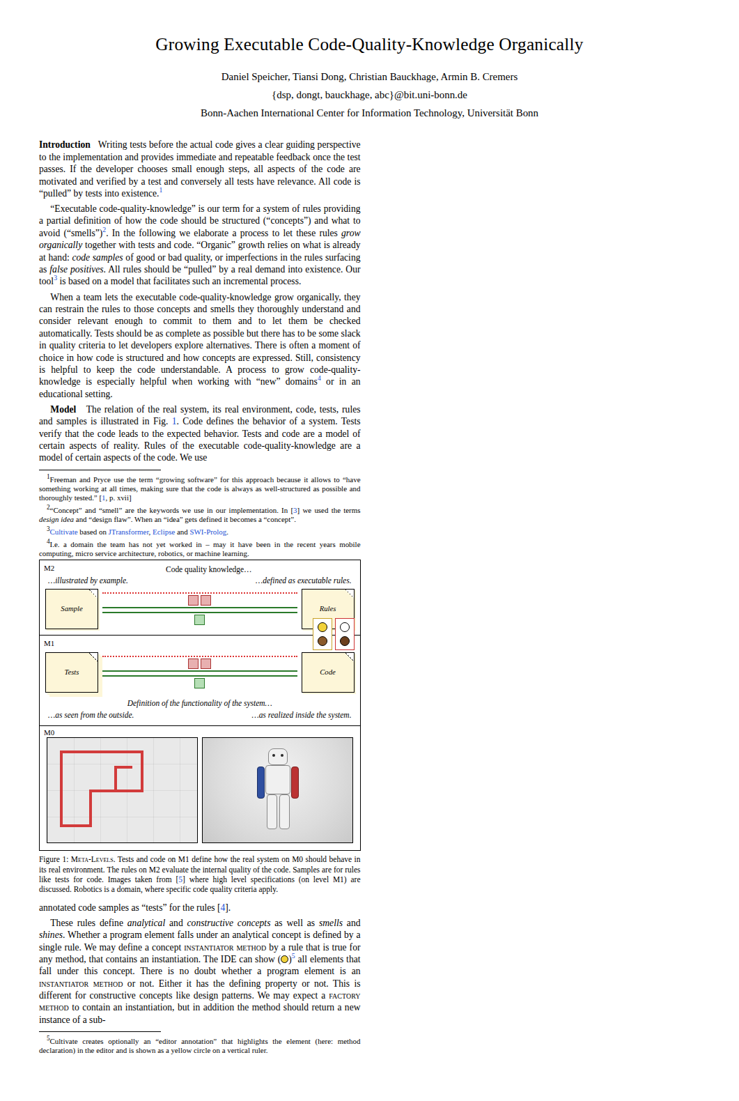Growing Executable Code-Quality-Knowledge Organically
Daniel Speicher, Tiansi Dong, Christian Bauckhage, Armin B. Cremers
{dsp, dongt, bauckhage, abc}@bit.uni-bonn.de
Bonn-Aachen International Center for Information Technology, Universität Bonn
Introduction Writing tests before the actual code gives a clear guiding perspective to the implementation and provides immediate and repeatable feedback once the test passes. If the developer chooses small enough steps, all aspects of the code are motivated and verified by a test and conversely all tests have relevance. All code is “pulled” by tests into existence.1
“Executable code-quality-knowledge” is our term for a system of rules providing a partial definition of how the code should be structured (“concepts”) and what to avoid (“smells”)2. In the following we elaborate a process to let these rules grow organically together with tests and code. “Organic” growth relies on what is already at hand: code samples of good or bad quality, or imperfections in the rules surfacing as false positives. All rules should be “pulled” by a real demand into existence. Our tool3 is based on a model that facilitates such an incremental process.
When a team lets the executable code-quality-knowledge grow organically, they can restrain the rules to those concepts and smells they thoroughly understand and consider relevant enough to commit to them and to let them be checked automatically. Tests should be as complete as possible but there has to be some slack in quality criteria to let developers explore alternatives. There is often a moment of choice in how code is structured and how concepts are expressed. Still, consistency is helpful to keep the code understandable. A process to grow code-quality-knowledge is especially helpful when working with “new” domains4 or in an educational setting.
Model The relation of the real system, its real environment, code, tests, rules and samples is illustrated in Fig. 1. Code defines the behavior of a system. Tests verify that the code leads to the expected behavior. Tests and code are a model of certain aspects of reality. Rules of the executable code-quality-knowledge are a model of certain aspects of the code. We use
1 Freeman and Pryce use the term “growing software” for this approach because it allows to “have something working at all times, making sure that the code is always as well-structured as possible and thoroughly tested.” [1, p. xvii]
2“Concept” and “smell” are the keywords we use in our implementation. In [3] we used the terms design idea and “design flaw”. When an “idea” gets defined it becomes a “concept”.
3 Cultivate based on JTransformer, Eclipse and SWI-Prolog.
4 I.e. a domain the team has not yet worked in – may it have been in the recent years mobile computing, micro service architecture, robotics, or machine learning.
M2
Code quality knowledge…
…illustrated by example. …defined as executable rules.
Sample
Rules
M1
Tests
Code
Definition of the functionality of the system…
…as seen from the outside. …as realized inside the system.
M0
Figure 1: Meta-Levels. Tests and code on M1 define how the real system on M0 should behave in its real environment. The rules on M2 evaluate the internal quality of the code. Samples are for rules like tests for code. Images taken from [5] where high level specifications (on level M1) are discussed. Robotics is a domain, where specific code quality criteria apply.
annotated code samples as “tests” for the rules [4].
These rules define analytical and constructive concepts as well as smells and shines. Whether a program element falls under an analytical concept is defined by a single rule. We may define a concept instantiator method by a rule that is true for any method, that contains an instantiation. The IDE can show ( )5 all elements that fall under this concept. There is no doubt whether a program element is an instantiator method or not. Either it has the defining property or not. This is different for constructive concepts like design patterns. We may expect a factory method to contain an instantiation, but in addition the method should return a new instance of a sub-
5 Cultivate creates optionally an “editor annotation” that highlights the element (here: method declaration) in the editor and is shown as a yellow circle on a vertical ruler.